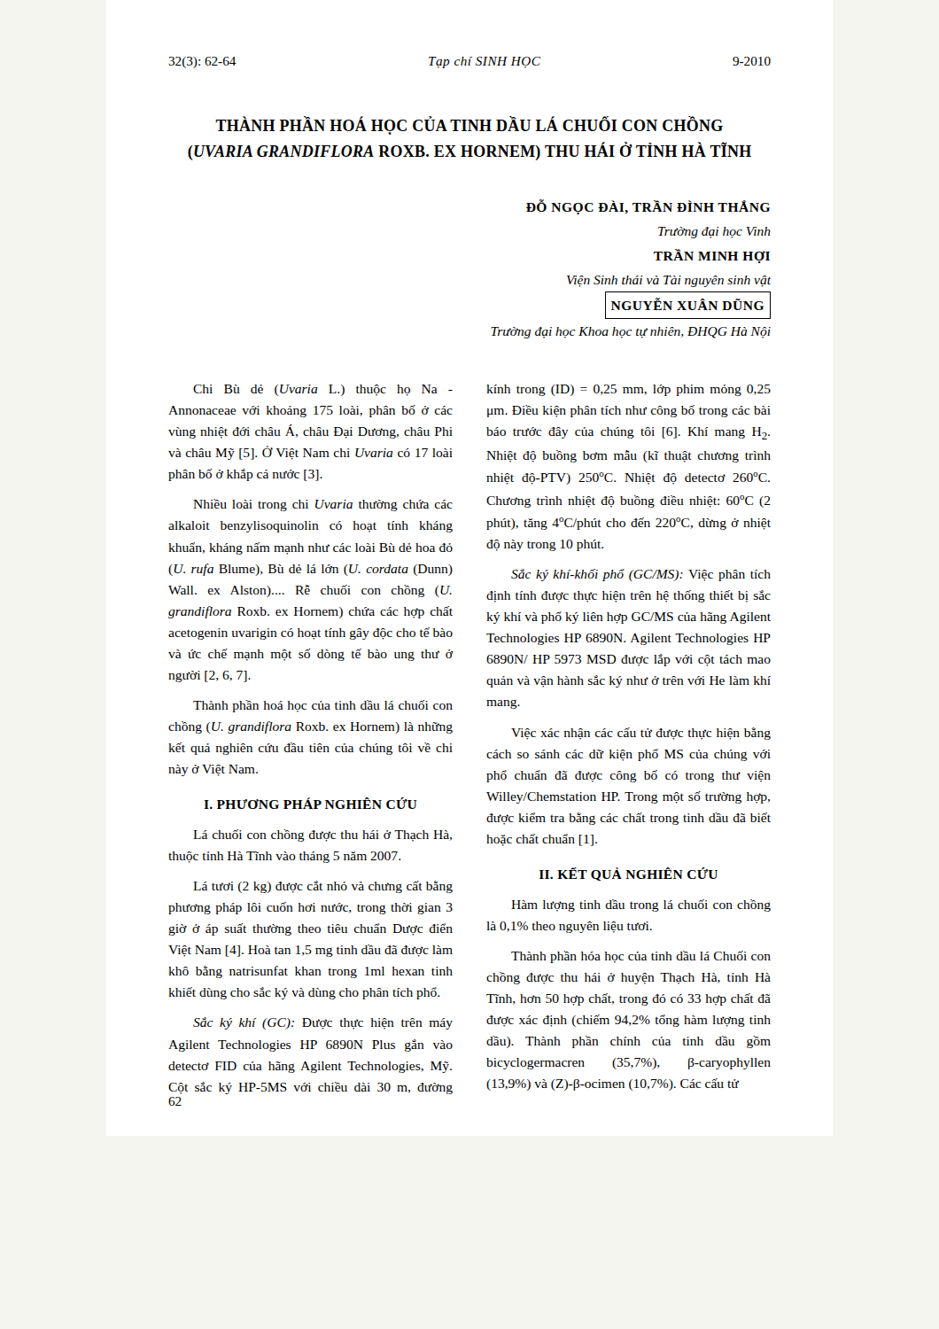32(3): 62-64
Tạp chí SINH HỌC
9-2010
THÀNH PHẦN HOÁ HỌC CỦA TINH DẦU LÁ CHUỐI CON CHỒNG
(UVARIA GRANDIFLORA ROXB. EX HORNEM) THU HÁI Ở TỈNH HÀ TĨNH
ĐỖ NGỌC ĐÀI, TRẦN ĐÌNH THẮNG
Trường đại học Vinh
TRẦN MINH HỢI
Viện Sinh thái và Tài nguyên sinh vật
NGUYỄN XUÂN DŨNG
Trường đại học Khoa học tự nhiên, ĐHQG Hà Nội
Chi Bù dẻ (Uvaria L.) thuộc họ Na - Annonaceae với khoảng 175 loài, phân bố ở các vùng nhiệt đới châu Á, châu Đại Dương, châu Phi và châu Mỹ [5]. Ở Việt Nam chi Uvaria có 17 loài phân bố ở khắp cả nước [3].
Nhiều loài trong chi Uvaria thường chứa các alkaloit benzylisoquinolin có hoạt tính kháng khuẩn, kháng nấm mạnh như các loài Bù dẻ hoa đỏ (U. rufa Blume), Bù dẻ lá lớn (U. cordata (Dunn) Wall. ex Alston).... Rễ chuối con chồng (U. grandiflora Roxb. ex Hornem) chứa các hợp chất acetogenin uvarigin có hoạt tính gây độc cho tế bào và ức chế mạnh một số dòng tế bào ung thư ở người [2, 6, 7].
Thành phần hoá học của tinh dầu lá chuối con chồng (U. grandiflora Roxb. ex Hornem) là những kết quả nghiên cứu đầu tiên của chúng tôi về chi này ở Việt Nam.
I. PHƯƠNG PHÁP NGHIÊN CỨU
Lá chuối con chồng được thu hái ở Thạch Hà, thuộc tỉnh Hà Tĩnh vào tháng 5 năm 2007.
Lá tươi (2 kg) được cắt nhỏ và chưng cất bằng phương pháp lôi cuốn hơi nước, trong thời gian 3 giờ ở áp suất thường theo tiêu chuẩn Dược điển Việt Nam [4]. Hoà tan 1,5 mg tinh dầu đã được làm khô bằng natrisunfat khan trong 1ml hexan tinh khiết dùng cho sắc ký và dùng cho phân tích phổ.
Sắc ký khí (GC): Được thực hiện trên máy Agilent Technologies HP 6890N Plus gắn vào detectơ FID của hãng Agilent Technologies, Mỹ. Cột sắc ký HP-5MS với chiều dài 30 m, đường kính trong (ID) = 0,25 mm, lớp phim mỏng 0,25 μm. Điều kiện phân tích như công bố trong các bài báo trước đây của chúng tôi [6]. Khí mang H2. Nhiệt độ buồng bơm mẫu (kĩ thuật chương trình nhiệt độ-PTV) 250oC. Nhiệt độ detectơ 260oC. Chương trình nhiệt độ buồng điều nhiệt: 60oC (2 phút), tăng 4oC/phút cho đến 220oC, dừng ở nhiệt độ này trong 10 phút.
Sắc ký khí-khối phổ (GC/MS): Việc phân tích định tính được thực hiện trên hệ thống thiết bị sắc ký khí và phổ ký liên hợp GC/MS của hãng Agilent Technologies HP 6890N. Agilent Technologies HP 6890N/ HP 5973 MSD được lắp với cột tách mao quản và vận hành sắc ký như ở trên với He làm khí mang.
Việc xác nhận các cấu tử được thực hiện bằng cách so sánh các dữ kiện phổ MS của chúng với phổ chuẩn đã được công bố có trong thư viện Willey/Chemstation HP. Trong một số trường hợp, được kiểm tra bằng các chất trong tinh dầu đã biết hoặc chất chuẩn [1].
II. KẾT QUẢ NGHIÊN CỨU
Hàm lượng tinh dầu trong lá chuối con chồng là 0,1% theo nguyên liệu tươi.
Thành phần hóa học của tinh dầu lá Chuối con chồng được thu hái ở huyện Thạch Hà, tỉnh Hà Tĩnh, hơn 50 hợp chất, trong đó có 33 hợp chất đã được xác định (chiếm 94,2% tổng hàm lượng tinh dầu). Thành phần chính của tinh dầu gồm bicyclogermacren (35,7%), β-caryophyllen (13,9%) và (Z)-β-ocimen (10,7%). Các cấu tử
62